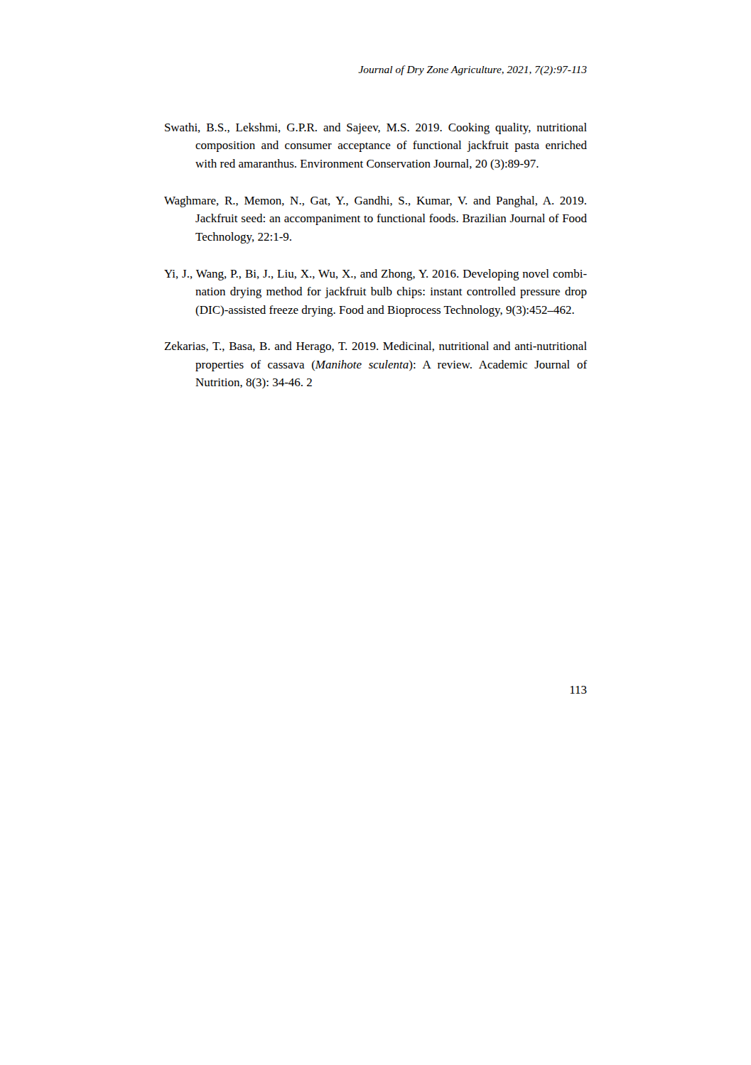Journal of Dry Zone Agriculture, 2021, 7(2):97-113
Swathi, B.S., Lekshmi, G.P.R. and Sajeev, M.S. 2019. Cooking quality, nutritional composition and consumer acceptance of functional jackfruit pasta enriched with red amaranthus. Environment Conservation Journal, 20 (3):89-97.
Waghmare, R., Memon, N., Gat, Y., Gandhi, S., Kumar, V. and Panghal, A. 2019. Jackfruit seed: an accompaniment to functional foods. Brazilian Journal of Food Technology, 22:1-9.
Yi, J., Wang, P., Bi, J., Liu, X., Wu, X., and Zhong, Y. 2016. Developing novel combination drying method for jackfruit bulb chips: instant controlled pressure drop (DIC)-assisted freeze drying. Food and Bioprocess Technology, 9(3):452–462.
Zekarias, T., Basa, B. and Herago, T. 2019. Medicinal, nutritional and anti-nutritional properties of cassava (Manihote sculenta): A review. Academic Journal of Nutrition, 8(3): 34-46. 2
113